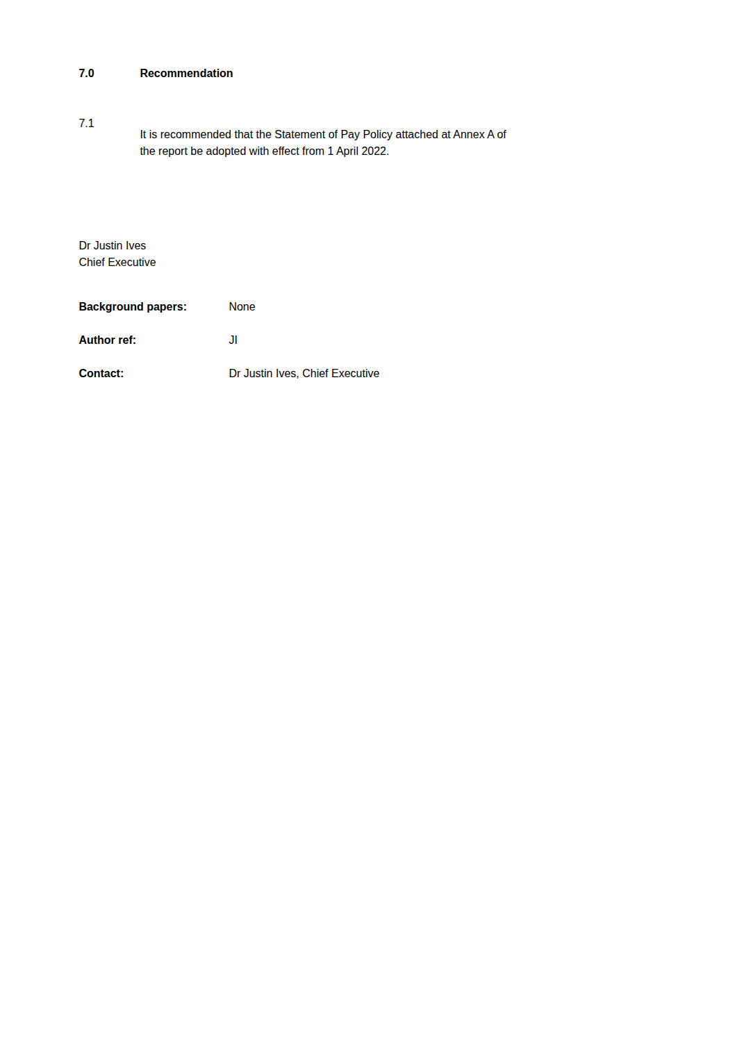7.0
Recommendation
7.1
It is recommended that the Statement of Pay Policy attached at Annex A of the report be adopted with effect from 1 April 2022.
Dr Justin Ives
Chief Executive
Background papers:
None
Author ref:
JI
Contact:
Dr Justin Ives, Chief Executive